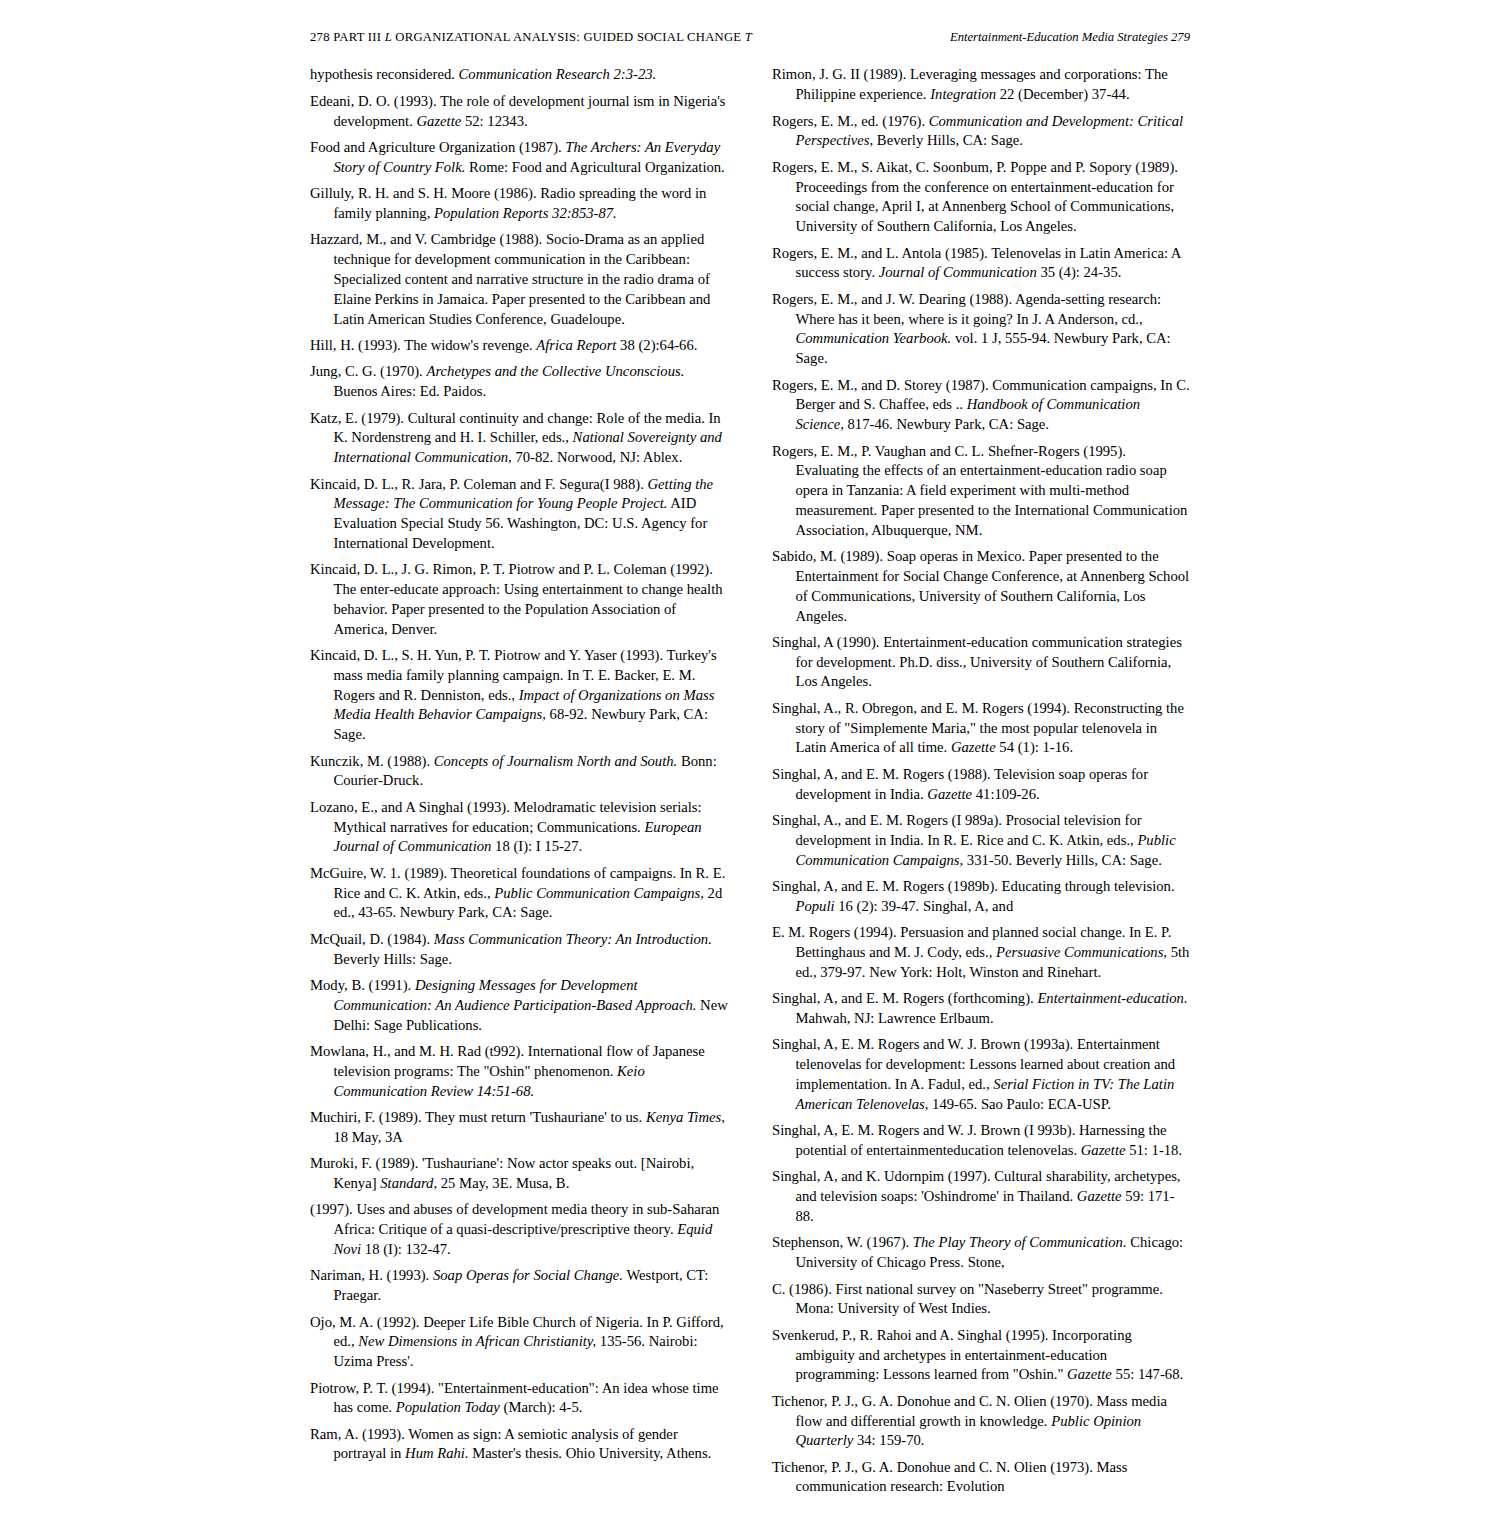278 PART III l ORGANIZATIONAL ANALYSIS: GUIDED SOCIAL CHANGE t
Entertainment-Education Media Strategies 279
hypothesis reconsidered. Communication Research 2:3-23.
Edeani, D. O. (1993). The role of development journal ism in Nigeria's development. Gazette 52: 12343.
Food and Agriculture Organization (1987). The Archers: An Everyday Story of Country Folk. Rome: Food and Agricultural Organization.
Gilluly, R. H. and S. H. Moore (1986). Radio spreading the word in family planning, Population Reports 32:853-87.
Hazzard, M., and V. Cambridge (1988). Socio-Drama as an applied technique for development communication in the Caribbean: Specialized content and narrative structure in the radio drama of Elaine Perkins in Jamaica. Paper presented to the Caribbean and Latin American Studies Conference, Guadeloupe.
Hill, H. (1993). The widow's revenge. Africa Report 38 (2):64-66.
Jung, C. G. (1970). Archetypes and the Collective Unconscious. Buenos Aires: Ed. Paidos.
Katz, E. (1979). Cultural continuity and change: Role of the media. In K. Nordenstreng and H. I. Schiller, eds., National Sovereignty and International Communication, 70-82. Norwood, NJ: Ablex.
Kincaid, D. L., R. Jara, P. Coleman and F. Segura(I 988). Getting the Message: The Communication for Young People Project. AID Evaluation Special Study 56. Washington, DC: U.S. Agency for International Development.
Kincaid, D. L., J. G. Rimon, P. T. Piotrow and P. L. Coleman (1992). The enter-educate approach: Using entertainment to change health behavior. Paper presented to the Population Association of America, Denver.
Kincaid, D. L., S. H. Yun, P. T. Piotrow and Y. Yaser (1993). Turkey's mass media family planning campaign. In T. E. Backer, E. M. Rogers and R. Denniston, eds., Impact of Organizations on Mass Media Health Behavior Campaigns, 68-92. Newbury Park, CA: Sage.
Kunczik, M. (1988). Concepts of Journalism North and South. Bonn: Courier-Druck.
Lozano, E., and A Singhal (1993). Melodramatic television serials: Mythical narratives for education; Communications. European Journal of Communication 18 (I): I 15-27.
McGuire, W. 1. (1989). Theoretical foundations of campaigns. In R. E. Rice and C. K. Atkin, eds., Public Communication Campaigns, 2d ed., 43-65. Newbury Park, CA: Sage.
McQuail, D. (1984). Mass Communication Theory: An Introduction. Beverly Hills: Sage.
Mody, B. (1991). Designing Messages for Development Communication: An Audience Participation-Based Approach. New Delhi: Sage Publications.
Mowlana, H., and M. H. Rad (t992). International flow of Japanese television programs: The "Oshin" phenomenon. Keio Communication Review 14:51-68.
Muchiri, F. (1989). They must return 'Tushauriane' to us. Kenya Times, 18 May, 3A
Muroki, F. (1989). 'Tushauriane': Now actor speaks out. [Nairobi, Kenya] Standard, 25 May, 3E. Musa, B.
(1997). Uses and abuses of development media theory in sub-Saharan Africa: Critique of a quasi-descriptive/prescriptive theory. Equid Novi 18 (I): 132-47.
Nariman, H. (1993). Soap Operas for Social Change. Westport, CT: Praegar.
Ojo, M. A. (1992). Deeper Life Bible Church of Nigeria. In P. Gifford, ed., New Dimensions in African Christianity, 135-56. Nairobi: Uzima Press'.
Piotrow, P. T. (1994). "Entertainment-education": An idea whose time has come. Population Today (March): 4-5.
Ram, A. (1993). Women as sign: A semiotic analysis of gender portrayal in Hum Rahi. Master's thesis. Ohio University, Athens.
Rimon, J. G. II (1989). Leveraging messages and corporations: The Philippine experience. Integration 22 (December) 37-44.
Rogers, E. M., ed. (1976). Communication and Development: Critical Perspectives, Beverly Hills, CA: Sage.
Rogers, E. M., S. Aikat, C. Soonbum, P. Poppe and P. Sopory (1989). Proceedings from the conference on entertainment-education for social change, April I, at Annenberg School of Communications, University of Southern California, Los Angeles.
Rogers, E. M., and L. Antola (1985). Telenovelas in Latin America: A success story. Journal of Communication 35 (4): 24-35.
Rogers, E. M., and J. W. Dearing (1988). Agenda-setting research: Where has it been, where is it going? In J. A Anderson, cd., Communication Yearbook. vol. 1 J, 555-94. Newbury Park, CA: Sage.
Rogers, E. M., and D. Storey (1987). Communication campaigns, In C. Berger and S. Chaffee, eds .. Handbook of Communication Science, 817-46. Newbury Park, CA: Sage.
Rogers, E. M., P. Vaughan and C. L. Shefner-Rogers (1995). Evaluating the effects of an entertainment-education radio soap opera in Tanzania: A field experiment with multi-method measurement. Paper presented to the International Communication Association, Albuquerque, NM.
Sabido, M. (1989). Soap operas in Mexico. Paper presented to the Entertainment for Social Change Conference, at Annenberg School of Communications, University of Southern California, Los Angeles.
Singhal, A (1990). Entertainment-education communication strategies for development. Ph.D. diss., University of Southern California, Los Angeles.
Singhal, A., R. Obregon, and E. M. Rogers (1994). Reconstructing the story of "Simplemente Maria," the most popular telenovela in Latin America of all time. Gazette 54 (1): 1-16.
Singhal, A, and E. M. Rogers (1988). Television soap operas for development in India. Gazette 41:109-26.
Singhal, A., and E. M. Rogers (I 989a). Prosocial television for development in India. In R. E. Rice and C. K. Atkin, eds., Public Communication Campaigns, 331-50. Beverly Hills, CA: Sage.
Singhal, A, and E. M. Rogers (1989b). Educating through television. Populi 16 (2): 39-47. Singhal, A, and
E. M. Rogers (1994). Persuasion and planned social change. In E. P. Bettinghaus and M. J. Cody, eds., Persuasive Communications, 5th ed., 379-97. New York: Holt, Winston and Rinehart.
Singhal, A, and E. M. Rogers (forthcoming). Entertainment-education. Mahwah, NJ: Lawrence Erlbaum.
Singhal, A, E. M. Rogers and W. J. Brown (1993a). Entertainment telenovelas for development: Lessons learned about creation and implementation. In A. Fadul, ed., Serial Fiction in TV: The Latin American Telenovelas, 149-65. Sao Paulo: ECA-USP.
Singhal, A, E. M. Rogers and W. J. Brown (I 993b). Harnessing the potential of entertainmenteducation telenovelas. Gazette 51: 1-18.
Singhal, A, and K. Udornpim (1997). Cultural sharability, archetypes, and television soaps: 'Oshindrome' in Thailand. Gazette 59: 171-88.
Stephenson, W. (1967). The Play Theory of Communication. Chicago: University of Chicago Press. Stone,
C. (1986). First national survey on "Naseberry Street" programme. Mona: University of West Indies.
Svenkerud, P., R. Rahoi and A. Singhal (1995). Incorporating ambiguity and archetypes in entertainment-education programming: Lessons learned from "Oshin." Gazette 55: 147-68.
Tichenor, P. J., G. A. Donohue and C. N. Olien (1970). Mass media flow and differential growth in knowledge. Public Opinion Quarterly 34: 159-70.
Tichenor, P. J., G. A. Donohue and C. N. Olien (1973). Mass communication research: Evolution